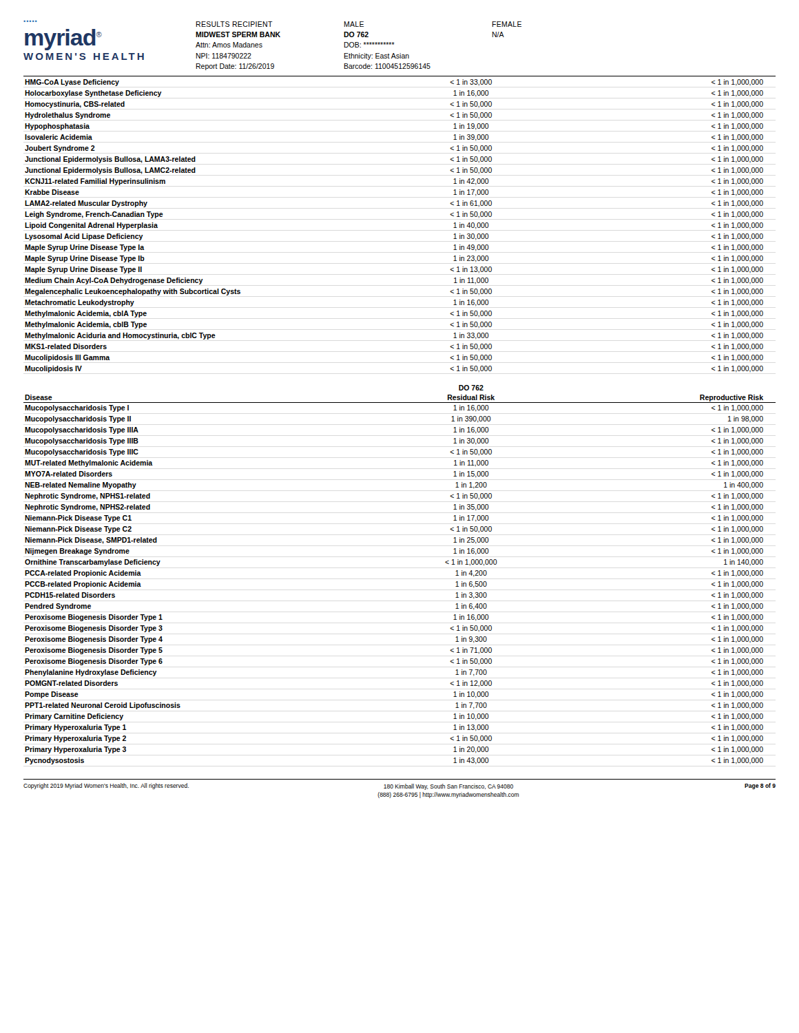•••••
myriad®
WOMEN'S HEALTH
RESULTS RECIPIENT
MIDWEST SPERM BANK
Attn: Amos Madanes
NPI: 1184790222
Report Date: 11/26/2019
MALE
DO 762
DOB: ***********
Ethnicity: East Asian
Barcode: 11004512596145
FEMALE
N/A
| HMG-CoA Lyase Deficiency | < 1 in 33,000 | < 1 in 1,000,000 |
| Holocarboxylase Synthetase Deficiency | 1 in 16,000 | < 1 in 1,000,000 |
| Homocystinuria, CBS-related | < 1 in 50,000 | < 1 in 1,000,000 |
| Hydrolethalus Syndrome | < 1 in 50,000 | < 1 in 1,000,000 |
| Hypophosphatasia | 1 in 19,000 | < 1 in 1,000,000 |
| Isovaleric Acidemia | 1 in 39,000 | < 1 in 1,000,000 |
| Joubert Syndrome 2 | < 1 in 50,000 | < 1 in 1,000,000 |
| Junctional Epidermolysis Bullosa, LAMA3-related | < 1 in 50,000 | < 1 in 1,000,000 |
| Junctional Epidermolysis Bullosa, LAMC2-related | < 1 in 50,000 | < 1 in 1,000,000 |
| KCNJ11-related Familial Hyperinsulinism | 1 in 42,000 | < 1 in 1,000,000 |
| Krabbe Disease | 1 in 17,000 | < 1 in 1,000,000 |
| LAMA2-related Muscular Dystrophy | < 1 in 61,000 | < 1 in 1,000,000 |
| Leigh Syndrome, French-Canadian Type | < 1 in 50,000 | < 1 in 1,000,000 |
| Lipoid Congenital Adrenal Hyperplasia | 1 in 40,000 | < 1 in 1,000,000 |
| Lysosomal Acid Lipase Deficiency | 1 in 30,000 | < 1 in 1,000,000 |
| Maple Syrup Urine Disease Type Ia | 1 in 49,000 | < 1 in 1,000,000 |
| Maple Syrup Urine Disease Type Ib | 1 in 23,000 | < 1 in 1,000,000 |
| Maple Syrup Urine Disease Type II | < 1 in 13,000 | < 1 in 1,000,000 |
| Medium Chain Acyl-CoA Dehydrogenase Deficiency | 1 in 11,000 | < 1 in 1,000,000 |
| Megalencephalic Leukoencephalopathy with Subcortical Cysts | < 1 in 50,000 | < 1 in 1,000,000 |
| Metachromatic Leukodystrophy | 1 in 16,000 | < 1 in 1,000,000 |
| Methylmalonic Acidemia, cblA Type | < 1 in 50,000 | < 1 in 1,000,000 |
| Methylmalonic Acidemia, cblB Type | < 1 in 50,000 | < 1 in 1,000,000 |
| Methylmalonic Aciduria and Homocystinuria, cblC Type | 1 in 33,000 | < 1 in 1,000,000 |
| MKS1-related Disorders | < 1 in 50,000 | < 1 in 1,000,000 |
| Mucolipidosis III Gamma | < 1 in 50,000 | < 1 in 1,000,000 |
| Mucolipidosis IV | < 1 in 50,000 | < 1 in 1,000,000 |
| | DO 762 | |
| --- | --- | --- |
| Disease | Residual Risk | Reproductive Risk |
| Mucopolysaccharidosis Type I | 1 in 16,000 | < 1 in 1,000,000 |
| Mucopolysaccharidosis Type II | 1 in 390,000 | 1 in 98,000 |
| Mucopolysaccharidosis Type IIIA | 1 in 16,000 | < 1 in 1,000,000 |
| Mucopolysaccharidosis Type IIIB | 1 in 30,000 | < 1 in 1,000,000 |
| Mucopolysaccharidosis Type IIIC | < 1 in 50,000 | < 1 in 1,000,000 |
| MUT-related Methylmalonic Acidemia | 1 in 11,000 | < 1 in 1,000,000 |
| MYO7A-related Disorders | 1 in 15,000 | < 1 in 1,000,000 |
| NEB-related Nemaline Myopathy | 1 in 1,200 | 1 in 400,000 |
| Nephrotic Syndrome, NPHS1-related | < 1 in 50,000 | < 1 in 1,000,000 |
| Nephrotic Syndrome, NPHS2-related | 1 in 35,000 | < 1 in 1,000,000 |
| Niemann-Pick Disease Type C1 | 1 in 17,000 | < 1 in 1,000,000 |
| Niemann-Pick Disease Type C2 | < 1 in 50,000 | < 1 in 1,000,000 |
| Niemann-Pick Disease, SMPD1-related | 1 in 25,000 | < 1 in 1,000,000 |
| Nijmegen Breakage Syndrome | 1 in 16,000 | < 1 in 1,000,000 |
| Ornithine Transcarbamylase Deficiency | < 1 in 1,000,000 | 1 in 140,000 |
| PCCA-related Propionic Acidemia | 1 in 4,200 | < 1 in 1,000,000 |
| PCCB-related Propionic Acidemia | 1 in 6,500 | < 1 in 1,000,000 |
| PCDH15-related Disorders | 1 in 3,300 | < 1 in 1,000,000 |
| Pendred Syndrome | 1 in 6,400 | < 1 in 1,000,000 |
| Peroxisome Biogenesis Disorder Type 1 | 1 in 16,000 | < 1 in 1,000,000 |
| Peroxisome Biogenesis Disorder Type 3 | < 1 in 50,000 | < 1 in 1,000,000 |
| Peroxisome Biogenesis Disorder Type 4 | 1 in 9,300 | < 1 in 1,000,000 |
| Peroxisome Biogenesis Disorder Type 5 | < 1 in 71,000 | < 1 in 1,000,000 |
| Peroxisome Biogenesis Disorder Type 6 | < 1 in 50,000 | < 1 in 1,000,000 |
| Phenylalanine Hydroxylase Deficiency | 1 in 7,700 | < 1 in 1,000,000 |
| POMGNT-related Disorders | < 1 in 12,000 | < 1 in 1,000,000 |
| Pompe Disease | 1 in 10,000 | < 1 in 1,000,000 |
| PPT1-related Neuronal Ceroid Lipofuscinosis | 1 in 7,700 | < 1 in 1,000,000 |
| Primary Carnitine Deficiency | 1 in 10,000 | < 1 in 1,000,000 |
| Primary Hyperoxaluria Type 1 | 1 in 13,000 | < 1 in 1,000,000 |
| Primary Hyperoxaluria Type 2 | < 1 in 50,000 | < 1 in 1,000,000 |
| Primary Hyperoxaluria Type 3 | 1 in 20,000 | < 1 in 1,000,000 |
| Pycnodysostosis | 1 in 43,000 | < 1 in 1,000,000 |
Copyright 2019 Myriad Women's Health, Inc. All rights reserved.
180 Kimball Way, South San Francisco, CA 94080
(888) 268-6795 | http://www.myriadwomenshealth.com
Page 8 of 9